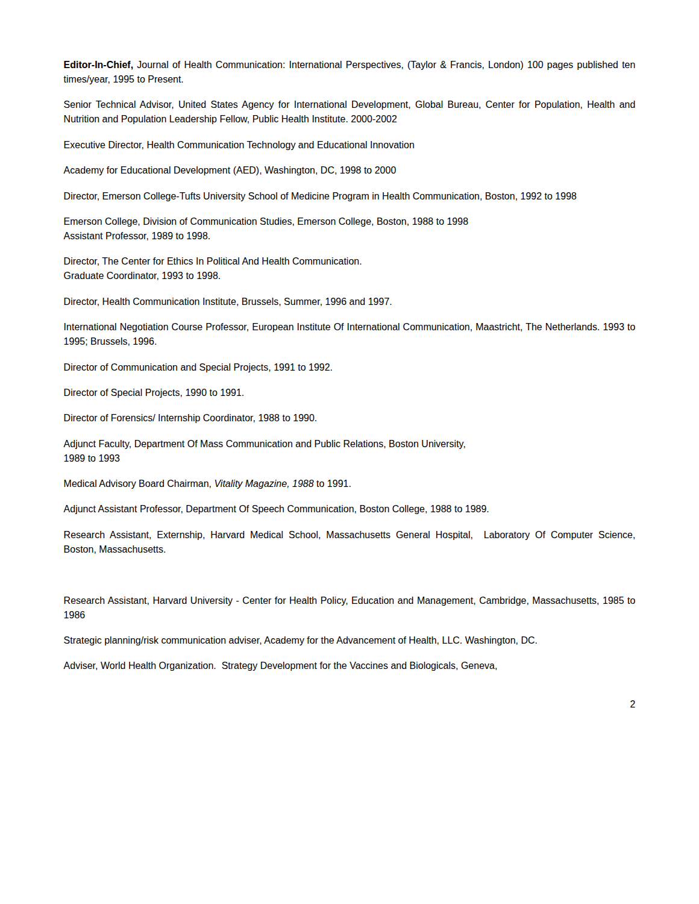Editor-In-Chief, Journal of Health Communication: International Perspectives, (Taylor & Francis, London) 100 pages published ten times/year, 1995 to Present.
Senior Technical Advisor, United States Agency for International Development, Global Bureau, Center for Population, Health and Nutrition and Population Leadership Fellow, Public Health Institute. 2000-2002
Executive Director, Health Communication Technology and Educational Innovation
Academy for Educational Development (AED), Washington, DC, 1998 to 2000
Director, Emerson College-Tufts University School of Medicine Program in Health Communication, Boston, 1992 to 1998
Emerson College, Division of Communication Studies, Emerson College, Boston, 1988 to 1998
Assistant Professor, 1989 to 1998.
Director, The Center for Ethics In Political And Health Communication.
Graduate Coordinator, 1993 to 1998.
Director, Health Communication Institute, Brussels, Summer, 1996 and 1997.
International Negotiation Course Professor, European Institute Of International Communication, Maastricht, The Netherlands. 1993 to 1995; Brussels, 1996.
Director of Communication and Special Projects, 1991 to 1992.
Director of Special Projects, 1990 to 1991.
Director of Forensics/ Internship Coordinator, 1988 to 1990.
Adjunct Faculty, Department Of Mass Communication and Public Relations, Boston University,
1989 to 1993
Medical Advisory Board Chairman, Vitality Magazine, 1988 to 1991.
Adjunct Assistant Professor, Department Of Speech Communication, Boston College, 1988 to 1989.
Research Assistant, Externship, Harvard Medical School, Massachusetts General Hospital, Laboratory Of Computer Science, Boston, Massachusetts.
Research Assistant, Harvard University - Center for Health Policy, Education and Management, Cambridge, Massachusetts, 1985 to 1986
Strategic planning/risk communication adviser, Academy for the Advancement of Health, LLC. Washington, DC.
Adviser, World Health Organization. Strategy Development for the Vaccines and Biologicals, Geneva,
2